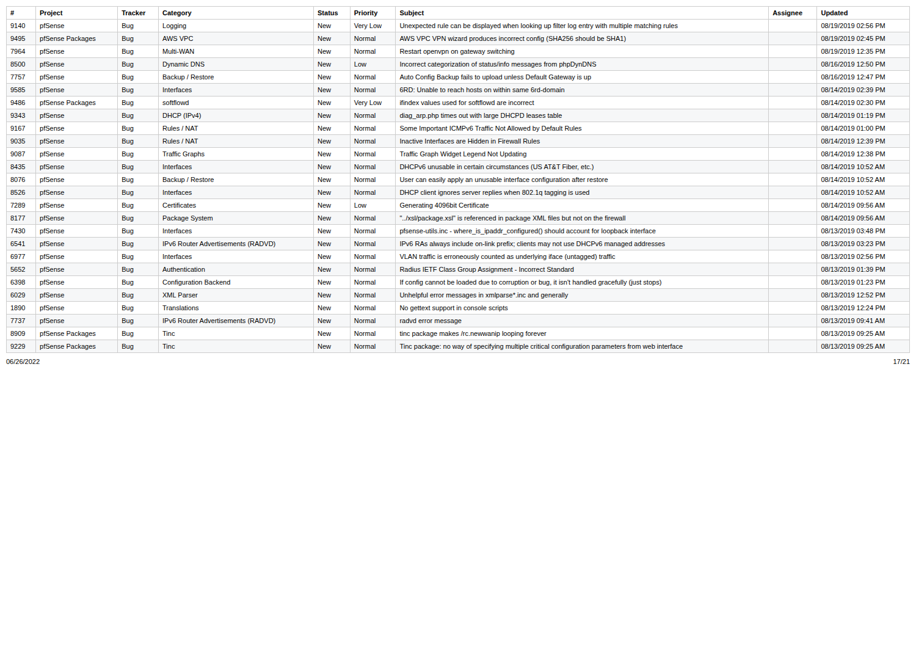| # | Project | Tracker | Category | Status | Priority | Subject | Assignee | Updated |
| --- | --- | --- | --- | --- | --- | --- | --- | --- |
| 9140 | pfSense | Bug | Logging | New | Very Low | Unexpected rule can be displayed when looking up filter log entry with multiple matching rules | | 08/19/2019 02:56 PM |
| 9495 | pfSense Packages | Bug | AWS VPC | New | Normal | AWS VPC VPN wizard produces incorrect config (SHA256 should be SHA1) | | 08/19/2019 02:45 PM |
| 7964 | pfSense | Bug | Multi-WAN | New | Normal | Restart openvpn on gateway switching | | 08/19/2019 12:35 PM |
| 8500 | pfSense | Bug | Dynamic DNS | New | Low | Incorrect categorization of status/info messages from phpDynDNS | | 08/16/2019 12:50 PM |
| 7757 | pfSense | Bug | Backup / Restore | New | Normal | Auto Config Backup fails to upload unless Default Gateway is up | | 08/16/2019 12:47 PM |
| 9585 | pfSense | Bug | Interfaces | New | Normal | 6RD: Unable to reach hosts on within same 6rd-domain | | 08/14/2019 02:39 PM |
| 9486 | pfSense Packages | Bug | softflowd | New | Very Low | ifindex values used for softflowd are incorrect | | 08/14/2019 02:30 PM |
| 9343 | pfSense | Bug | DHCP (IPv4) | New | Normal | diag_arp.php times out with large DHCPD leases table | | 08/14/2019 01:19 PM |
| 9167 | pfSense | Bug | Rules / NAT | New | Normal | Some Important ICMPv6 Traffic Not Allowed by Default Rules | | 08/14/2019 01:00 PM |
| 9035 | pfSense | Bug | Rules / NAT | New | Normal | Inactive Interfaces are Hidden in Firewall Rules | | 08/14/2019 12:39 PM |
| 9087 | pfSense | Bug | Traffic Graphs | New | Normal | Traffic Graph Widget Legend Not Updating | | 08/14/2019 12:38 PM |
| 8435 | pfSense | Bug | Interfaces | New | Normal | DHCPv6 unusable in certain circumstances (US AT&T Fiber, etc.) | | 08/14/2019 10:52 AM |
| 8076 | pfSense | Bug | Backup / Restore | New | Normal | User can easily apply an unusable interface configuration after restore | | 08/14/2019 10:52 AM |
| 8526 | pfSense | Bug | Interfaces | New | Normal | DHCP client ignores server replies when 802.1q tagging is used | | 08/14/2019 10:52 AM |
| 7289 | pfSense | Bug | Certificates | New | Low | Generating 4096bit Certificate | | 08/14/2019 09:56 AM |
| 8177 | pfSense | Bug | Package System | New | Normal | "../xsl/package.xsl" is referenced in package XML files but not on the firewall | | 08/14/2019 09:56 AM |
| 7430 | pfSense | Bug | Interfaces | New | Normal | pfsense-utils.inc - where_is_ipaddr_configured() should account for loopback interface | | 08/13/2019 03:48 PM |
| 6541 | pfSense | Bug | IPv6 Router Advertisements (RADVD) | New | Normal | IPv6 RAs always include on-link prefix; clients may not use DHCPv6 managed addresses | | 08/13/2019 03:23 PM |
| 6977 | pfSense | Bug | Interfaces | New | Normal | VLAN traffic is erroneously counted as underlying iface (untagged) traffic | | 08/13/2019 02:56 PM |
| 5652 | pfSense | Bug | Authentication | New | Normal | Radius IETF Class Group Assignment - Incorrect Standard | | 08/13/2019 01:39 PM |
| 6398 | pfSense | Bug | Configuration Backend | New | Normal | If config cannot be loaded due to corruption or bug, it isn't handled gracefully (just stops) | | 08/13/2019 01:23 PM |
| 6029 | pfSense | Bug | XML Parser | New | Normal | Unhelpful error messages in xmlparse*.inc and generally | | 08/13/2019 12:52 PM |
| 1890 | pfSense | Bug | Translations | New | Normal | No gettext support in console scripts | | 08/13/2019 12:24 PM |
| 7737 | pfSense | Bug | IPv6 Router Advertisements (RADVD) | New | Normal | radvd error message | | 08/13/2019 09:41 AM |
| 8909 | pfSense Packages | Bug | Tinc | New | Normal | tinc package makes /rc.newwanip looping forever | | 08/13/2019 09:25 AM |
| 9229 | pfSense Packages | Bug | Tinc | New | Normal | Tinc package: no way of specifying multiple critical configuration parameters from web interface | | 08/13/2019 09:25 AM |
06/26/2022 17/21